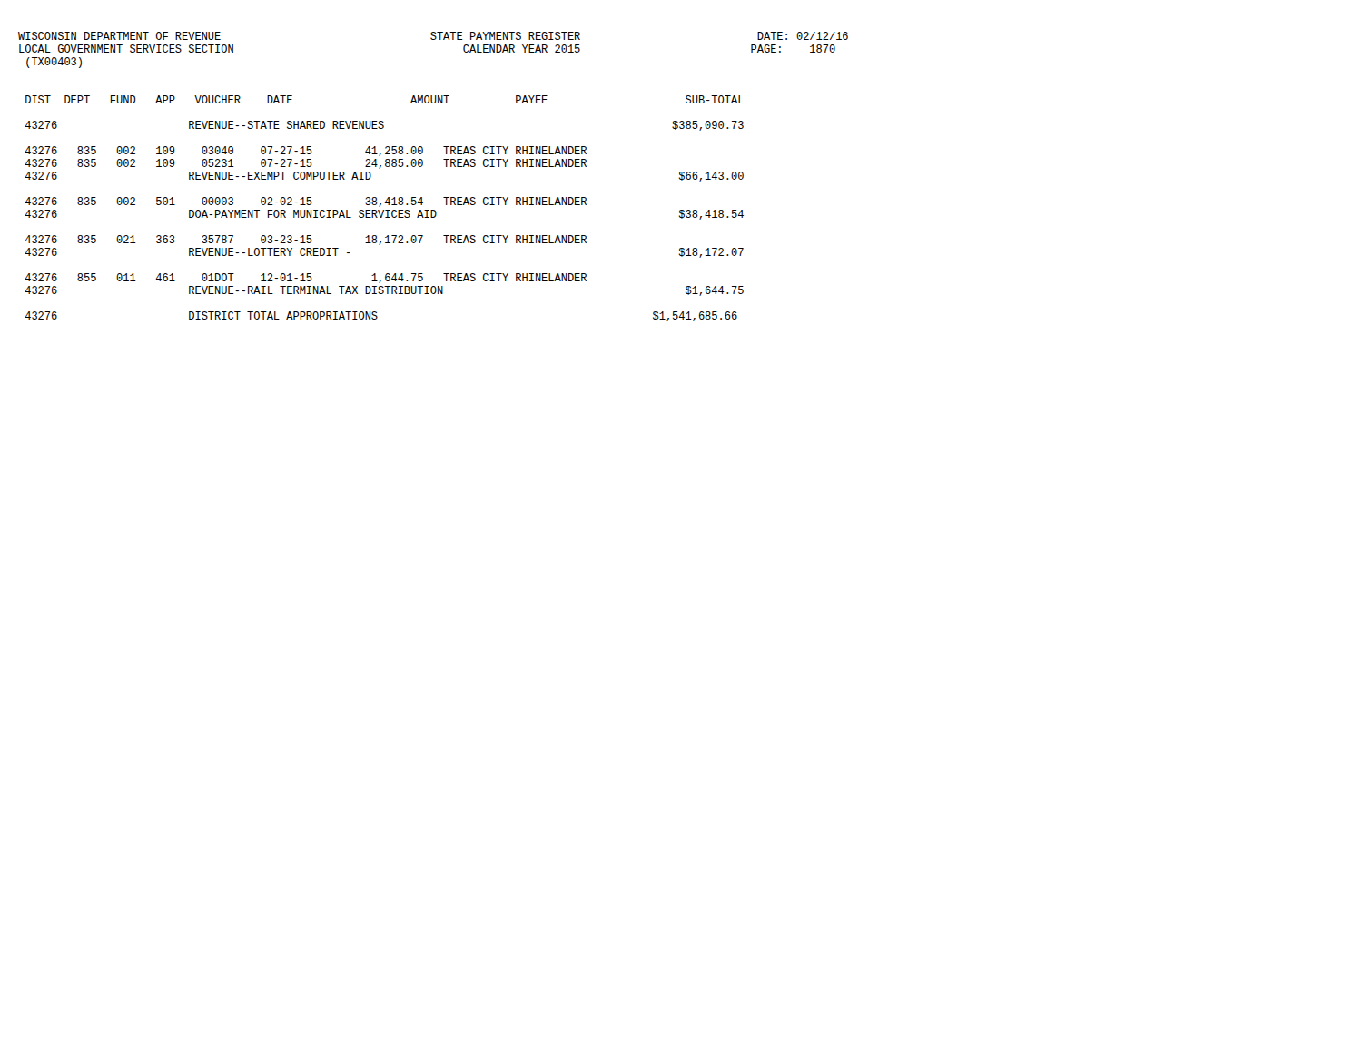WISCONSIN DEPARTMENT OF REVENUE STATE PAYMENTS REGISTER DATE: 02/12/16 LOCAL GOVERNMENT SERVICES SECTION CALENDAR YEAR 2015 PAGE: 1870 (TX00403) DIST DEPT FUND APP VOUCHER DATE AMOUNT PAYEE SUB-TOTAL 43276 REVENUE--STATE SHARED REVENUES $385,090.73 43276 835 002 109 03040 07-27-15 41,258.00 TREAS CITY RHINELANDER 43276 835 002 109 05231 07-27-15 24,885.00 TREAS CITY RHINELANDER 43276 REVENUE--EXEMPT COMPUTER AID $66,143.00 43276 835 002 501 00003 02-02-15 38,418.54 TREAS CITY RHINELANDER 43276 DOA-PAYMENT FOR MUNICIPAL SERVICES AID $38,418.54 43276 835 021 363 35787 03-23-15 18,172.07 TREAS CITY RHINELANDER 43276 REVENUE--LOTTERY CREDIT - $18,172.07 43276 855 011 461 01DOT 12-01-15 1,644.75 TREAS CITY RHINELANDER 43276 REVENUE--RAIL TERMINAL TAX DISTRIBUTION $1,644.75 43276 DISTRICT TOTAL APPROPRIATIONS $1,541,685.66